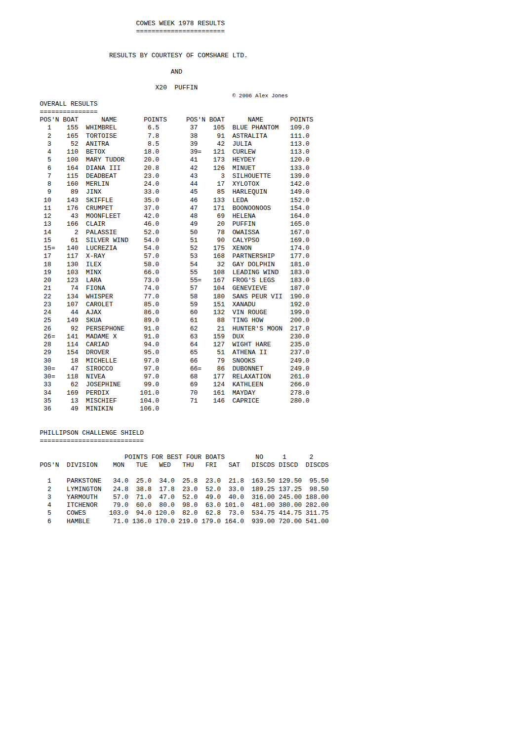COWES WEEK 1978 RESULTS
                         =======================


                  RESULTS BY COURTESY OF COMSHARE LTD.

                                  AND

                              X20  PUFFIN
                                                  © 2006 Alex Jones
OVERALL RESULTS
===============
POS'N BOAT      NAME       POINTS     POS'N BOAT      NAME       POINTS
  1    155  WHIMBREL        6.5        37    105  BLUE PHANTOM   109.0
  2    165  TORTOISE        7.8        38     91  ASTRALITA      111.0
  3     52  ANITRA          8.5        39     42  JULIA          113.0
  4    110  BETOX          18.0        39=   121  CURLEW         113.0
  5    100  MARY TUDOR     20.0        41    173  HEYDEY         120.0
  6    164  DIANA III      20.8        42    126  MINUET         133.0
  7    115  DEADBEAT       23.0        43      3  SILHOUETTE     139.0
  8    160  MERLIN         24.0        44     17  XYLOTOX        142.0
  9     89  JINX           33.0        45     85  HARLEQUIN      149.0
 10    143  SKIFFLE        35.0        46    133  LEDA           152.0
 11    176  CRUMPET        37.0        47    171  BOONOONOOS     154.0
 12     43  MOONFLEET      42.0        48     69  HELENA         164.0
 13    166  CLAIR          46.0        49     20  PUFFIN         165.0
 14      2  PALASSIE       52.0        50     78  OWAISSA        167.0
 15     61  SILVER WIND    54.0        51     90  CALYPSO        169.0
 15=   140  LUCREZIA       54.0        52    175  XENON          174.0
 17    117  X-RAY          57.0        53    168  PARTNERSHIP    177.0
 18    130  ILEX           58.0        54     32  GAY DOLPHIN    181.0
 19    103  MINX           66.0        55    108  LEADING WIND   183.0
 20    123  LARA           73.0        55=   167  FROG'S LEGS    183.0
 21     74  FIONA          74.0        57    104  GENEVIEVE      187.0
 22    134  WHISPER        77.0        58    180  SANS PEUR VII  190.0
 23    107  CAROLET        85.0        59    151  XANADU         192.0
 24     44  AJAX           86.0        60    132  VIN ROUGE      199.0
 25    149  SKUA           89.0        61     88  TING HOW       200.0
 26     92  PERSEPHONE     91.0        62     21  HUNTER'S MOON  217.0
 26=   141  MADAME X       91.0        63    159  DUX            230.0
 28    114  CARIAD         94.0        64    127  WIGHT HARE     235.0
 29    154  DROVER         95.0        65     51  ATHENA II      237.0
 30     18  MICHELLE       97.0        66     79  SNOOKS         249.0
 30=    47  SIROCCO        97.0        66=    86  DUBONNET       249.0
 30=   118  NIVEA          97.0        68    177  RELAXATION     261.0
 33     62  JOSEPHINE      99.0        69    124  KATHLEEN       266.0
 34    169  PERDIX        101.0        70    161  MAYDAY         278.0
 35     13  MISCHIEF      104.0        71    146  CAPRICE        280.0
 36     49  MINIKIN       106.0


PHILLIPSON CHALLENGE SHIELD
===========================

                      POINTS FOR BEST FOUR BOATS        NO     1      2
POS'N  DIVISION    MON   TUE   WED   THU   FRI   SAT   DISCDS DISCD  DISCDS

  1    PARKSTONE   34.0  25.0  34.0  25.8  23.0  21.8  163.50 129.50  95.50
  2    LYMINGTON   24.8  38.8  17.8  23.0  52.0  33.0  189.25 137.25  98.50
  3    YARMOUTH    57.0  71.0  47.0  52.0  49.0  40.0  316.00 245.00 188.00
  4    ITCHENOR    79.0  60.0  80.0  98.0  63.0 101.0  481.00 380.00 282.00
  5    COWES      103.0  94.0 120.0  82.0  62.8  73.0  534.75 414.75 311.75
  6    HAMBLE      71.0 136.0 170.0 219.0 179.0 164.0  939.00 720.00 541.00